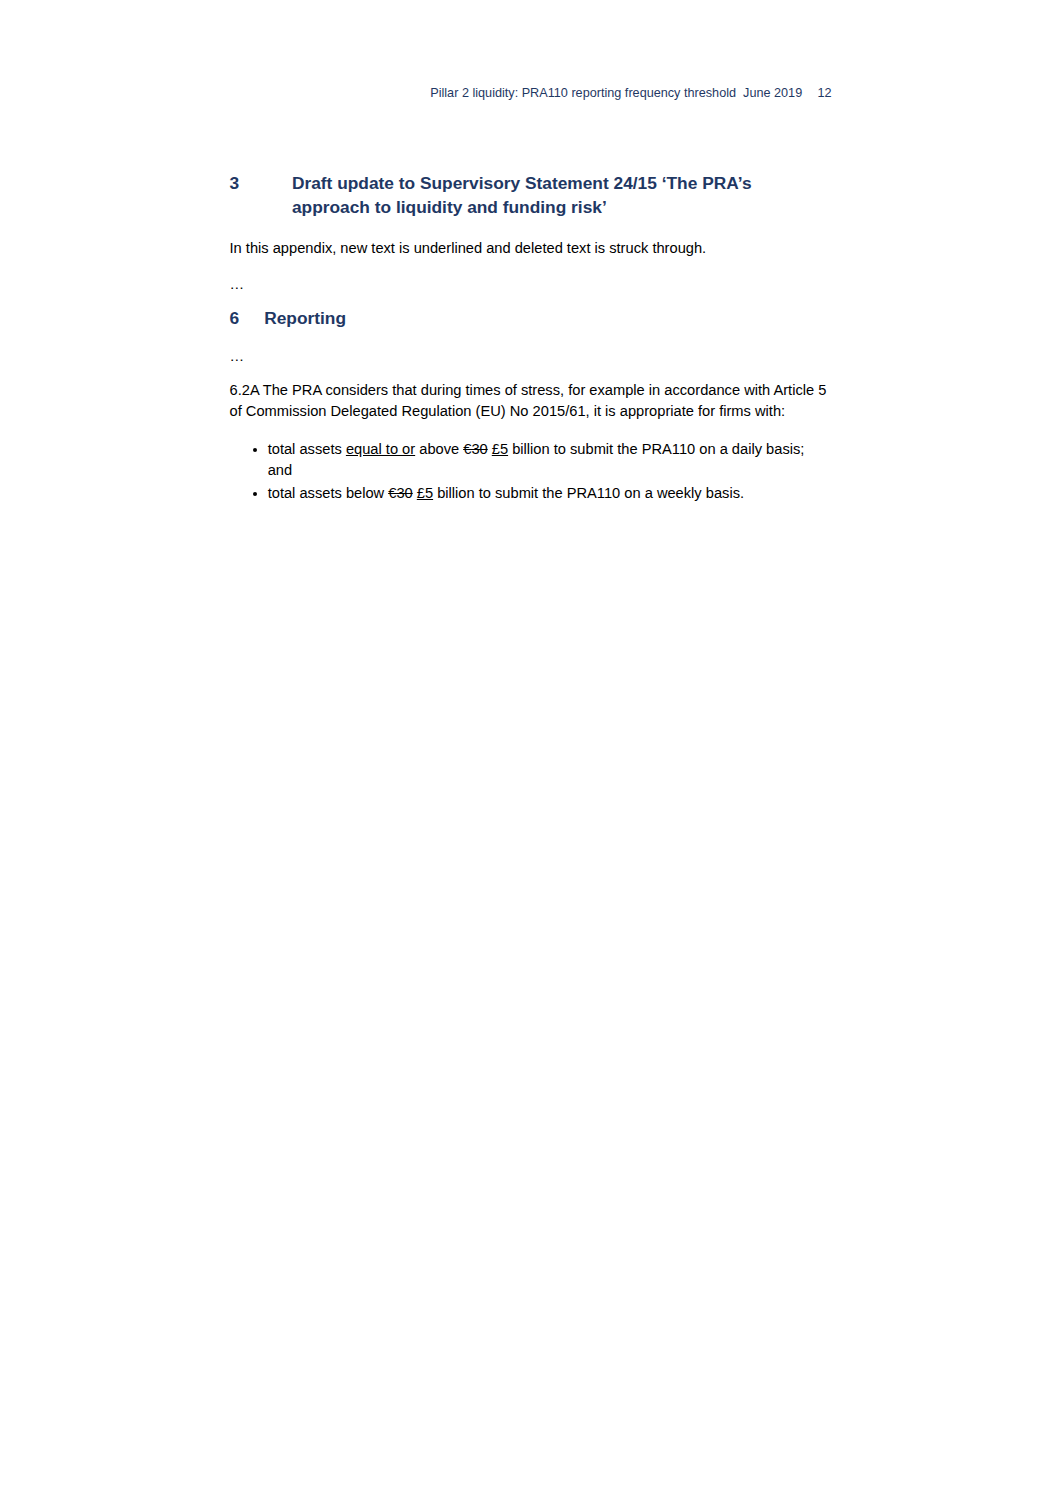Pillar 2 liquidity: PRA110 reporting frequency threshold June 201912
3 Draft update to Supervisory Statement 24/15 ‘The PRA’s approach to liquidity and funding risk’
In this appendix, new text is underlined and deleted text is struck through.
…
6 Reporting
…
6.2A The PRA considers that during times of stress, for example in accordance with Article 5 of Commission Delegated Regulation (EU) No 2015/61, it is appropriate for firms with:
total assets equal to or above €30 £5 billion to submit the PRA110 on a daily basis; and
total assets below €30 £5 billion to submit the PRA110 on a weekly basis.